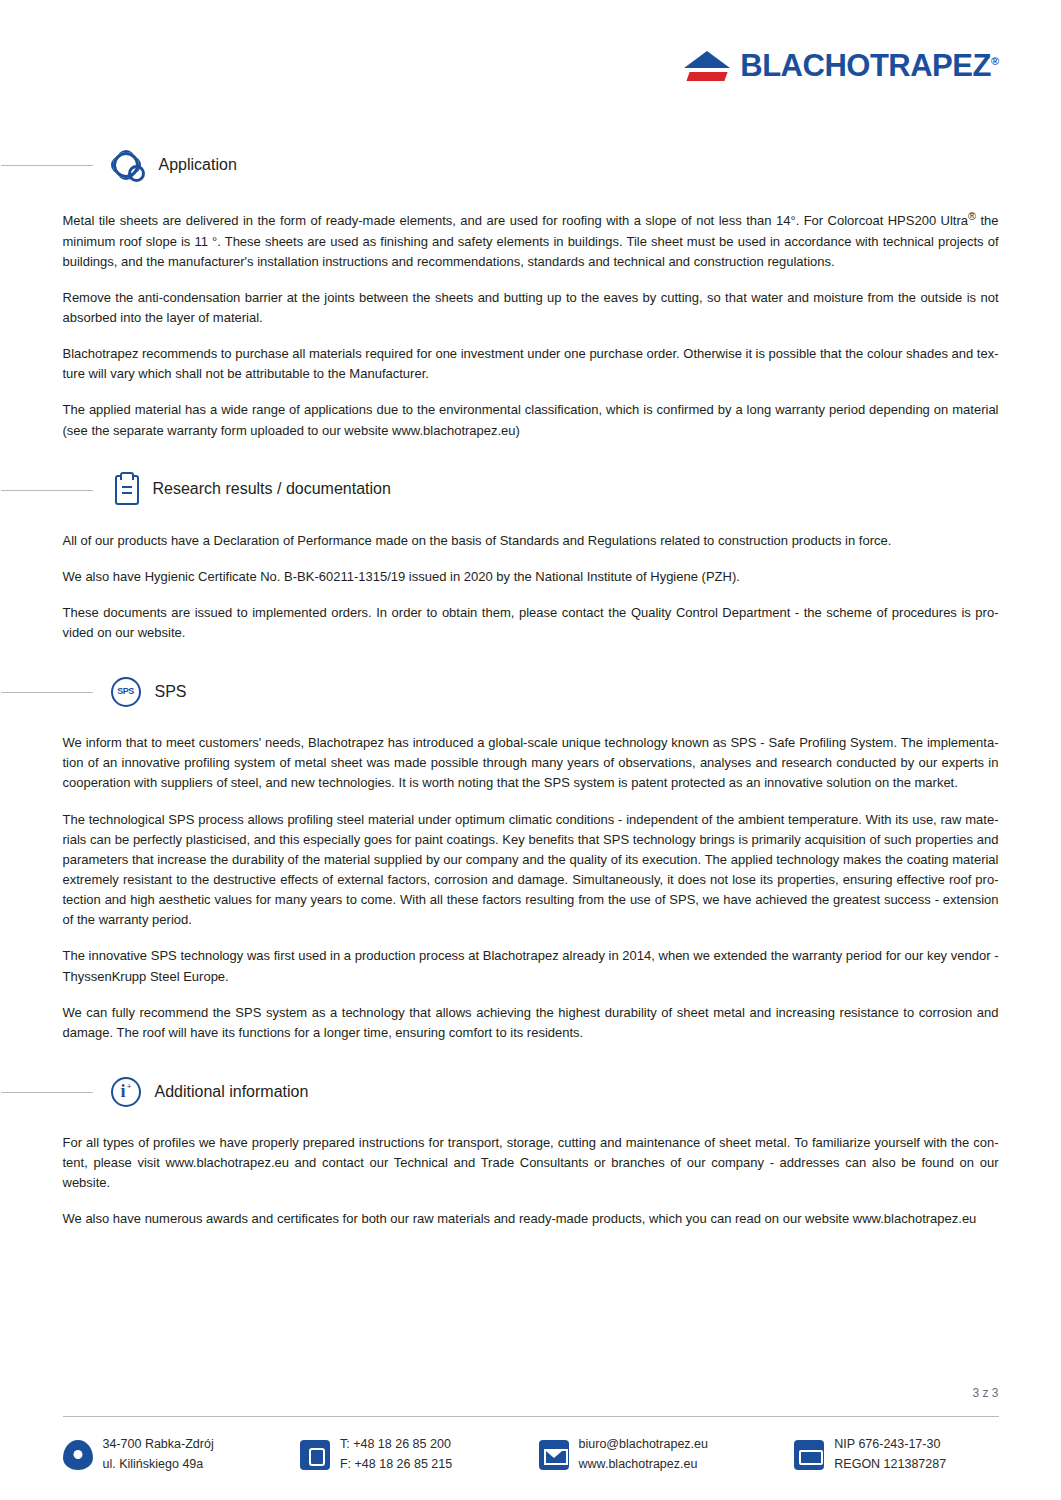BLACHOTRAPEZ®
Application
Metal tile sheets are delivered in the form of ready-made elements, and are used for roofing with a slope of not less than 14°. For Colorcoat HPS200 Ultra® the minimum roof slope is 11 °. These sheets are used as finishing and safety elements in buildings. Tile sheet must be used in accordance with technical projects of buildings, and the manufacturer's installation instructions and recommendations, standards and technical and construction regulations.
Remove the anti-condensation barrier at the joints between the sheets and butting up to the eaves by cutting, so that water and moisture from the outside is not absorbed into the layer of material.
Blachotrapez recommends to purchase all materials required for one investment under one purchase order. Otherwise it is possible that the colour shades and texture will vary which shall not be attributable to the Manufacturer.
The applied material has a wide range of applications due to the environmental classification, which is confirmed by a long warranty period depending on material (see the separate warranty form uploaded to our website www.blachotrapez.eu)
Research results / documentation
All of our products have a Declaration of Performance made on the basis of Standards and Regulations related to construction products in force.
We also have Hygienic Certificate No. B-BK-60211-1315/19 issued in 2020 by the National Institute of Hygiene (PZH).
These documents are issued to implemented orders. In order to obtain them, please contact the Quality Control Department - the scheme of procedures is provided on our website.
SPS
SPS
We inform that to meet customers' needs, Blachotrapez has introduced a global-scale unique technology known as SPS - Safe Profiling System. The implementation of an innovative profiling system of metal sheet was made possible through many years of observations, analyses and research conducted by our experts in cooperation with suppliers of steel, and new technologies. It is worth noting that the SPS system is patent protected as an innovative solution on the market.
The technological SPS process allows profiling steel material under optimum climatic conditions - independent of the ambient temperature. With its use, raw materials can be perfectly plasticised, and this especially goes for paint coatings. Key benefits that SPS technology brings is primarily acquisition of such properties and parameters that increase the durability of the material supplied by our company and the quality of its execution. The applied technology makes the coating material extremely resistant to the destructive effects of external factors, corrosion and damage. Simultaneously, it does not lose its properties, ensuring effective roof protection and high aesthetic values for many years to come. With all these factors resulting from the use of SPS, we have achieved the greatest success - extension of the warranty period.
The innovative SPS technology was first used in a production process at Blachotrapez already in 2014, when we extended the warranty period for our key vendor - ThyssenKrupp Steel Europe.
We can fully recommend the SPS system as a technology that allows achieving the highest durability of sheet metal and increasing resistance to corrosion and damage. The roof will have its functions for a longer time, ensuring comfort to its residents.
i+
Additional information
For all types of profiles we have properly prepared instructions for transport, storage, cutting and maintenance of sheet metal. To familiarize yourself with the content, please visit www.blachotrapez.eu and contact our Technical and Trade Consultants or branches of our company - addresses can also be found on our website.
We also have numerous awards and certificates for both our raw materials and ready-made products, which you can read on our website www.blachotrapez.eu
3 z 3
34-700 Rabka-Zdrój ul. Kilińskiego 49a
T: +48 18 26 85 200 F: +48 18 26 85 215
biuro@blachotrapez.eu www.blachotrapez.eu
NIP 676-243-17-30 REGON 121387287